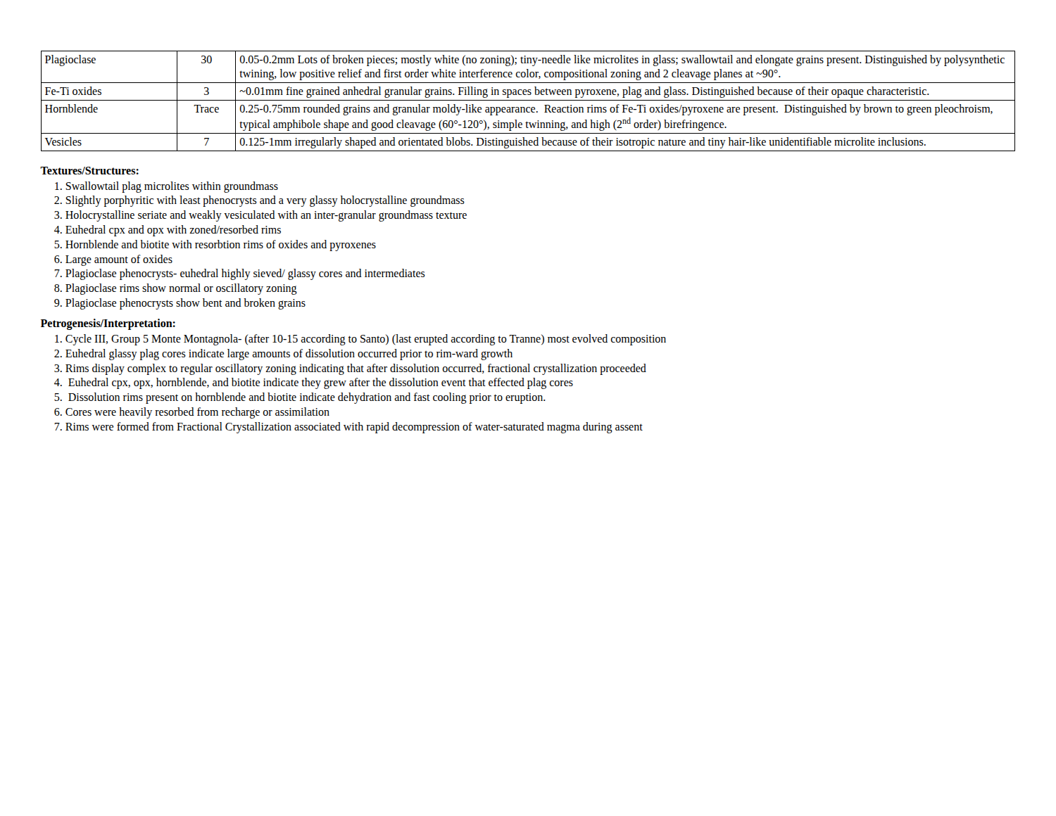| Plagioclase | 30 | 0.05-0.2mm Lots of broken pieces; mostly white (no zoning); tiny-needle like microlites in glass; swallowtail and elongate grains present. Distinguished by polysynthetic twining, low positive relief and first order white interference color, compositional zoning and 2 cleavage planes at ~90°. |
| Fe-Ti oxides | 3 | ~0.01mm fine grained anhedral granular grains. Filling in spaces between pyroxene, plag and glass. Distinguished because of their opaque characteristic. |
| Hornblende | Trace | 0.25-0.75mm rounded grains and granular moldy-like appearance. Reaction rims of Fe-Ti oxides/pyroxene are present. Distinguished by brown to green pleochroism, typical amphibole shape and good cleavage (60°-120°), simple twinning, and high (2 nd order) birefringence. |
| Vesicles | 7 | 0.125-1mm irregularly shaped and orientated blobs. Distinguished because of their isotropic nature and tiny hair-like unidentifiable microlite inclusions. |
Textures/Structures:
Swallowtail plag microlites within groundmass
Slightly porphyritic with least phenocrysts and a very glassy holocrystalline groundmass
Holocrystalline seriate and weakly vesiculated with an inter-granular groundmass texture
Euhedral cpx and opx with zoned/resorbed rims
Hornblende and biotite with resorbtion rims of oxides and pyroxenes
Large amount of oxides
Plagioclase phenocrysts- euhedral highly sieved/ glassy cores and intermediates
Plagioclase rims show normal or oscillatory zoning
Plagioclase phenocrysts show bent and broken grains
Petrogenesis/Interpretation:
Cycle III, Group 5 Monte Montagnola- (after 10-15 according to Santo) (last erupted according to Tranne) most evolved composition
Euhedral glassy plag cores indicate large amounts of dissolution occurred prior to rim-ward growth
Rims display complex to regular oscillatory zoning indicating that after dissolution occurred, fractional crystallization proceeded
Euhedral cpx, opx, hornblende, and biotite indicate they grew after the dissolution event that effected plag cores
Dissolution rims present on hornblende and biotite indicate dehydration and fast cooling prior to eruption.
Cores were heavily resorbed from recharge or assimilation
Rims were formed from Fractional Crystallization associated with rapid decompression of water-saturated magma during assent